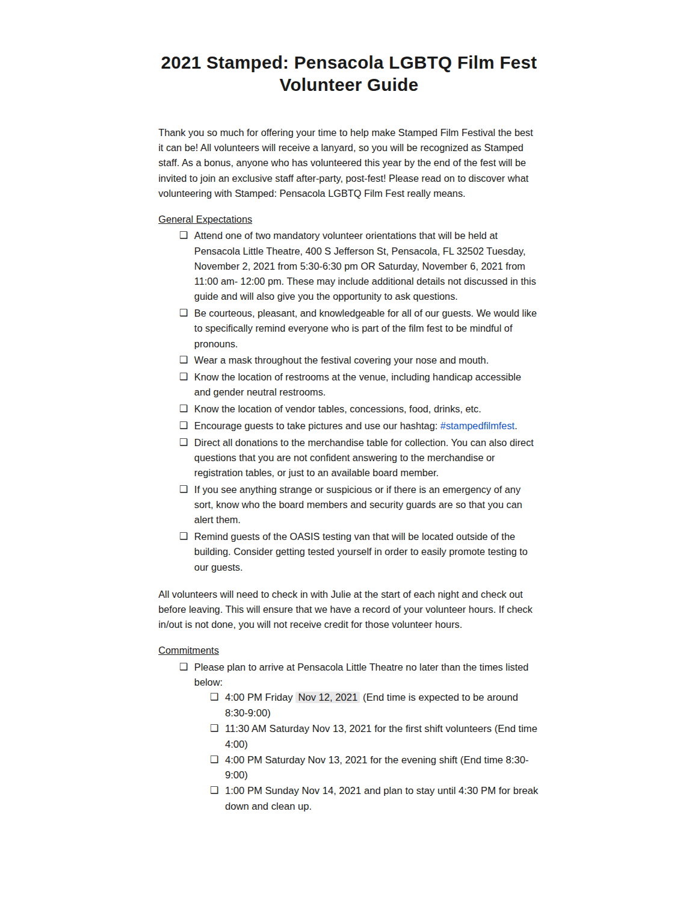2021 Stamped: Pensacola LGBTQ Film Fest
Volunteer Guide
Thank you so much for offering your time to help make Stamped Film Festival the best it can be! All volunteers will receive a lanyard, so you will be recognized as Stamped staff. As a bonus, anyone who has volunteered this year by the end of the fest will be invited to join an exclusive staff after-party, post-fest! Please read on to discover what volunteering with Stamped: Pensacola LGBTQ Film Fest really means.
General Expectations
Attend one of two mandatory volunteer orientations that will be held at Pensacola Little Theatre, 400 S Jefferson St, Pensacola, FL 32502 Tuesday, November 2, 2021 from 5:30-6:30 pm OR Saturday, November 6, 2021 from 11:00 am- 12:00 pm. These may include additional details not discussed in this guide and will also give you the opportunity to ask questions.
Be courteous, pleasant, and knowledgeable for all of our guests. We would like to specifically remind everyone who is part of the film fest to be mindful of pronouns.
Wear a mask throughout the festival covering your nose and mouth.
Know the location of restrooms at the venue, including handicap accessible and gender neutral restrooms.
Know the location of vendor tables, concessions, food, drinks, etc.
Encourage guests to take pictures and use our hashtag: #stampedfilmfest.
Direct all donations to the merchandise table for collection. You can also direct questions that you are not confident answering to the merchandise or registration tables, or just to an available board member.
If you see anything strange or suspicious or if there is an emergency of any sort, know who the board members and security guards are so that you can alert them.
Remind guests of the OASIS testing van that will be located outside of the building. Consider getting tested yourself in order to easily promote testing to our guests.
All volunteers will need to check in with Julie at the start of each night and check out before leaving. This will ensure that we have a record of your volunteer hours. If check in/out is not done, you will not receive credit for those volunteer hours.
Commitments
Please plan to arrive at Pensacola Little Theatre no later than the times listed below:
4:00 PM Friday Nov 12, 2021 (End time is expected to be around 8:30-9:00)
11:30 AM Saturday Nov 13, 2021 for the first shift volunteers (End time 4:00)
4:00 PM Saturday Nov 13, 2021 for the evening shift (End time 8:30-9:00)
1:00 PM Sunday Nov 14, 2021 and plan to stay until 4:30 PM for break down and clean up.